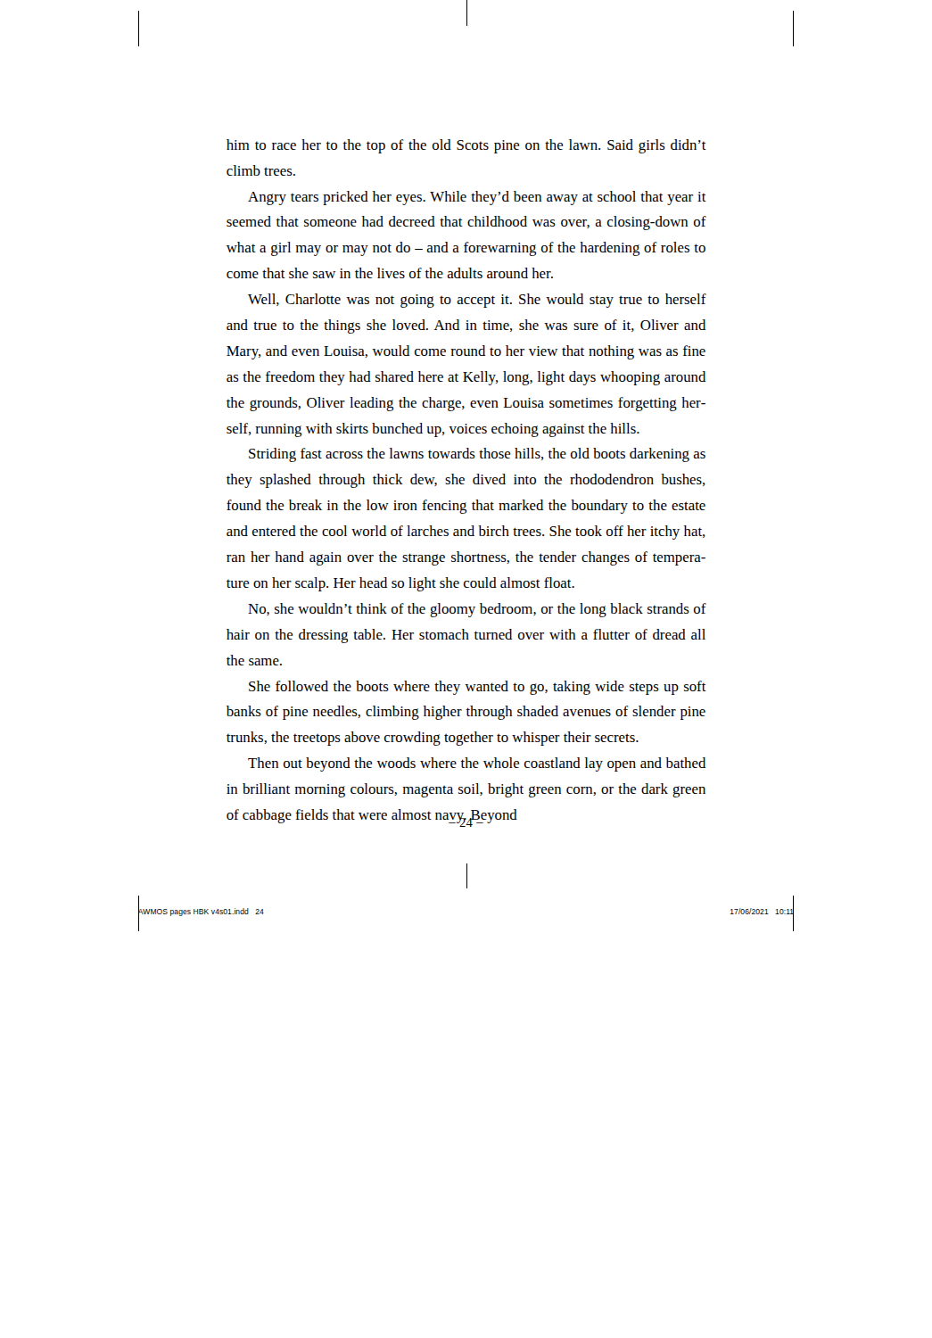him to race her to the top of the old Scots pine on the lawn. Said girls didn’t climb trees.
Angry tears pricked her eyes. While they’d been away at school that year it seemed that someone had decreed that childhood was over, a closing-down of what a girl may or may not do – and a forewarning of the hardening of roles to come that she saw in the lives of the adults around her.
Well, Charlotte was not going to accept it. She would stay true to herself and true to the things she loved. And in time, she was sure of it, Oliver and Mary, and even Louisa, would come round to her view that nothing was as fine as the freedom they had shared here at Kelly, long, light days whooping around the grounds, Oliver leading the charge, even Louisa sometimes forgetting herself, running with skirts bunched up, voices echoing against the hills.
Striding fast across the lawns towards those hills, the old boots darkening as they splashed through thick dew, she dived into the rhododendron bushes, found the break in the low iron fencing that marked the boundary to the estate and entered the cool world of larches and birch trees. She took off her itchy hat, ran her hand again over the strange shortness, the tender changes of temperature on her scalp. Her head so light she could almost float.
No, she wouldn’t think of the gloomy bedroom, or the long black strands of hair on the dressing table. Her stomach turned over with a flutter of dread all the same.
She followed the boots where they wanted to go, taking wide steps up soft banks of pine needles, climbing higher through shaded avenues of slender pine trunks, the treetops above crowding together to whisper their secrets.
Then out beyond the woods where the whole coastland lay open and bathed in brilliant morning colours, magenta soil, bright green corn, or the dark green of cabbage fields that were almost navy. Beyond
–24–
AWMOS pages HBK v4s01.indd 24
17/06/2021 10:11